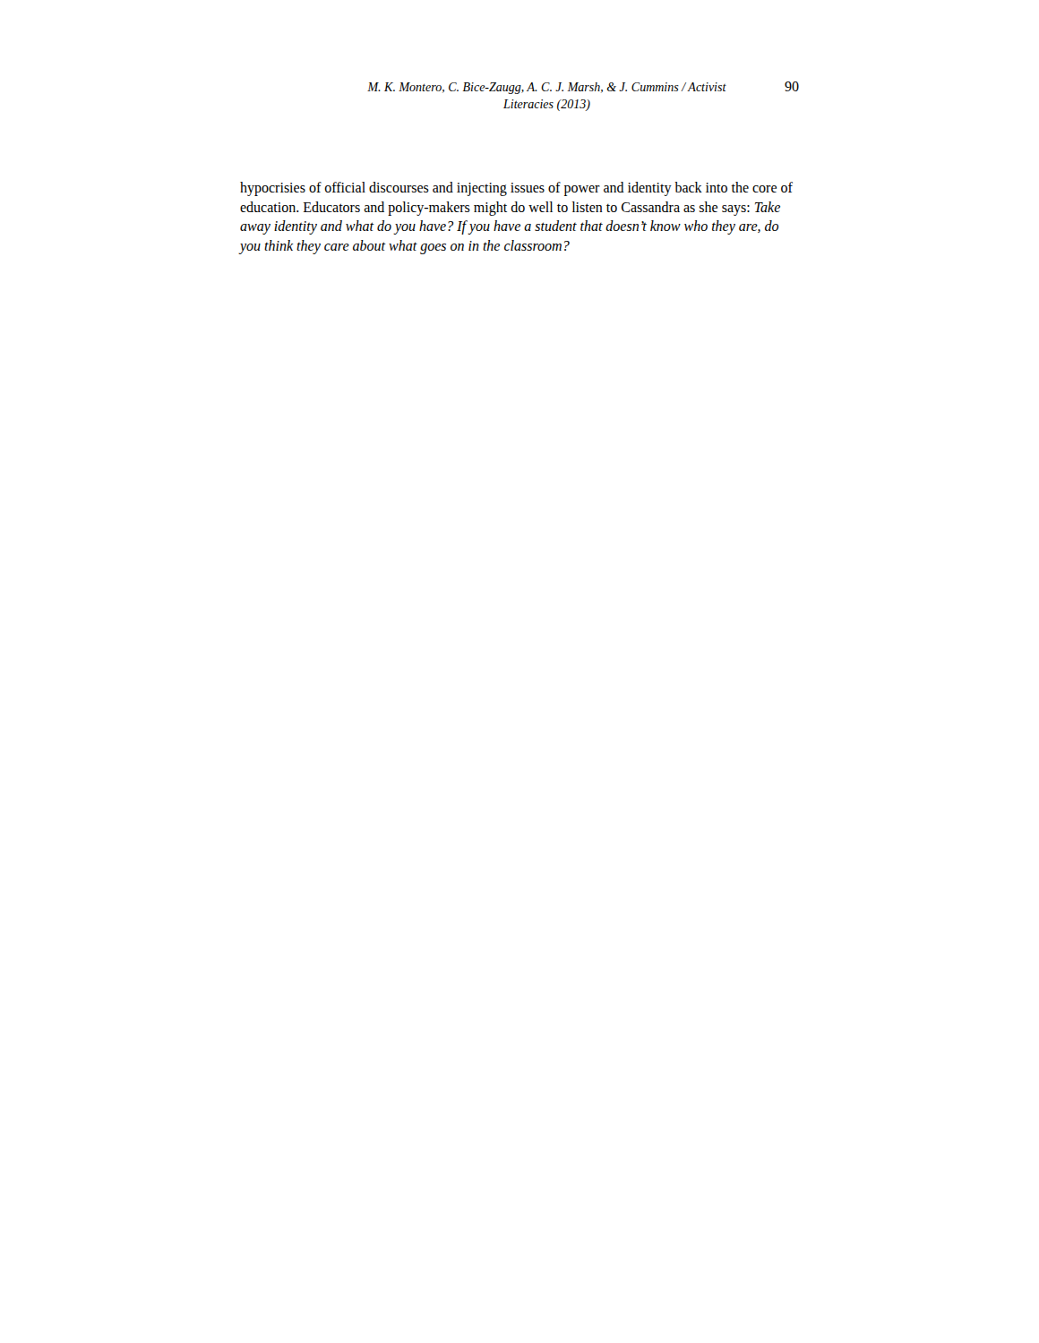M. K. Montero, C. Bice-Zaugg, A. C. J. Marsh, & J. Cummins / Activist Literacies (2013) 90
hypocrisies of official discourses and injecting issues of power and identity back into the core of education. Educators and policy-makers might do well to listen to Cassandra as she says: Take away identity and what do you have? If you have a student that doesn’t know who they are, do you think they care about what goes on in the classroom?